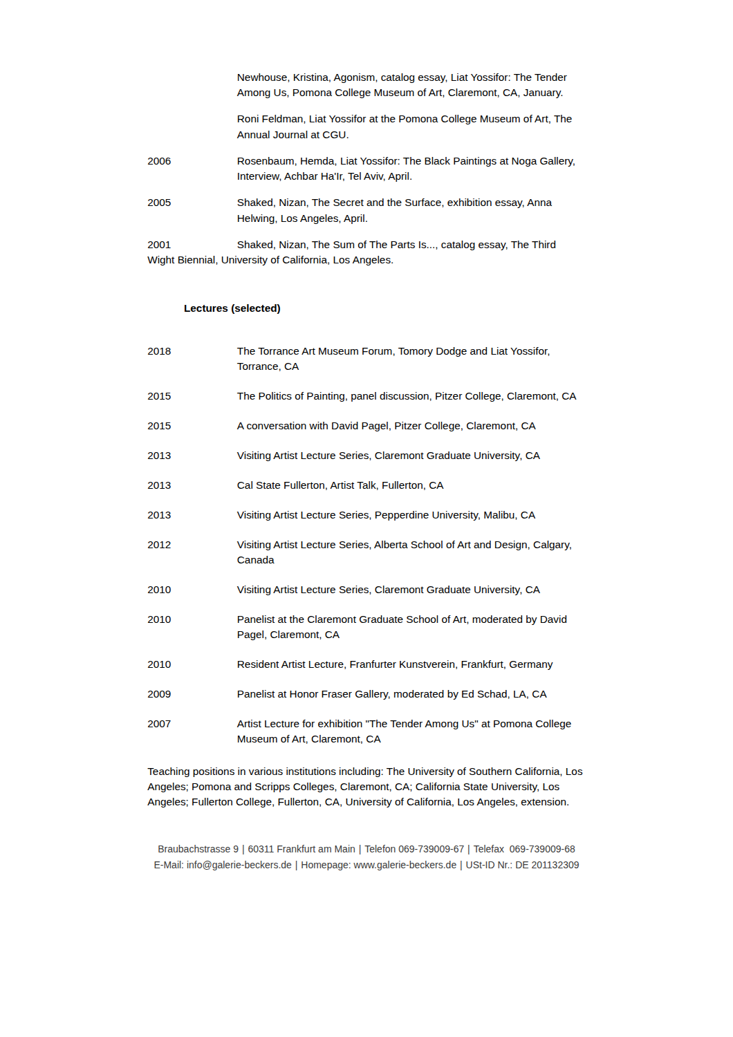Newhouse, Kristina, Agonism, catalog essay, Liat Yossifor: The Tender Among Us, Pomona College Museum of Art, Claremont, CA, January.
Roni Feldman, Liat Yossifor at the Pomona College Museum of Art, The Annual Journal at CGU.
2006
Rosenbaum, Hemda, Liat Yossifor: The Black Paintings at Noga Gallery, Interview, Achbar Ha'Ir, Tel Aviv, April.
2005
Shaked, Nizan, The Secret and the Surface, exhibition essay, Anna Helwing, Los Angeles, April.
2001 Shaked, Nizan, The Sum of The Parts Is..., catalog essay, The Third Wight Biennial, University of California, Los Angeles.
Lectures (selected)
2018
The Torrance Art Museum Forum, Tomory Dodge and Liat Yossifor, Torrance, CA
2015
The Politics of Painting, panel discussion, Pitzer College, Claremont, CA
2015
A conversation with David Pagel, Pitzer College, Claremont, CA
2013
Visiting Artist Lecture Series, Claremont Graduate University, CA
2013
Cal State Fullerton, Artist Talk, Fullerton, CA
2013
Visiting Artist Lecture Series, Pepperdine University, Malibu, CA
2012
Visiting Artist Lecture Series, Alberta School of Art and Design, Calgary, Canada
2010
Visiting Artist Lecture Series, Claremont Graduate University, CA
2010
Panelist at the Claremont Graduate School of Art, moderated by David Pagel, Claremont, CA
2010
Resident Artist Lecture, Franfurter Kunstverein, Frankfurt, Germany
2009
Panelist at Honor Fraser Gallery, moderated by Ed Schad, LA, CA
2007
Artist Lecture for exhibition "The Tender Among Us" at Pomona College Museum of Art, Claremont, CA
Teaching positions in various institutions including: The University of Southern California, Los Angeles; Pomona and Scripps Colleges, Claremont, CA; California State University, Los Angeles; Fullerton College, Fullerton, CA, University of California, Los Angeles, extension.
Braubachstrasse 9|60311 Frankfurt am Main|Telefon 069-739009-67|Telefax 069-739009-68
E-Mail: info@galerie-beckers.de|Homepage: www.galerie-beckers.de|USt-ID Nr.: DE 201132309